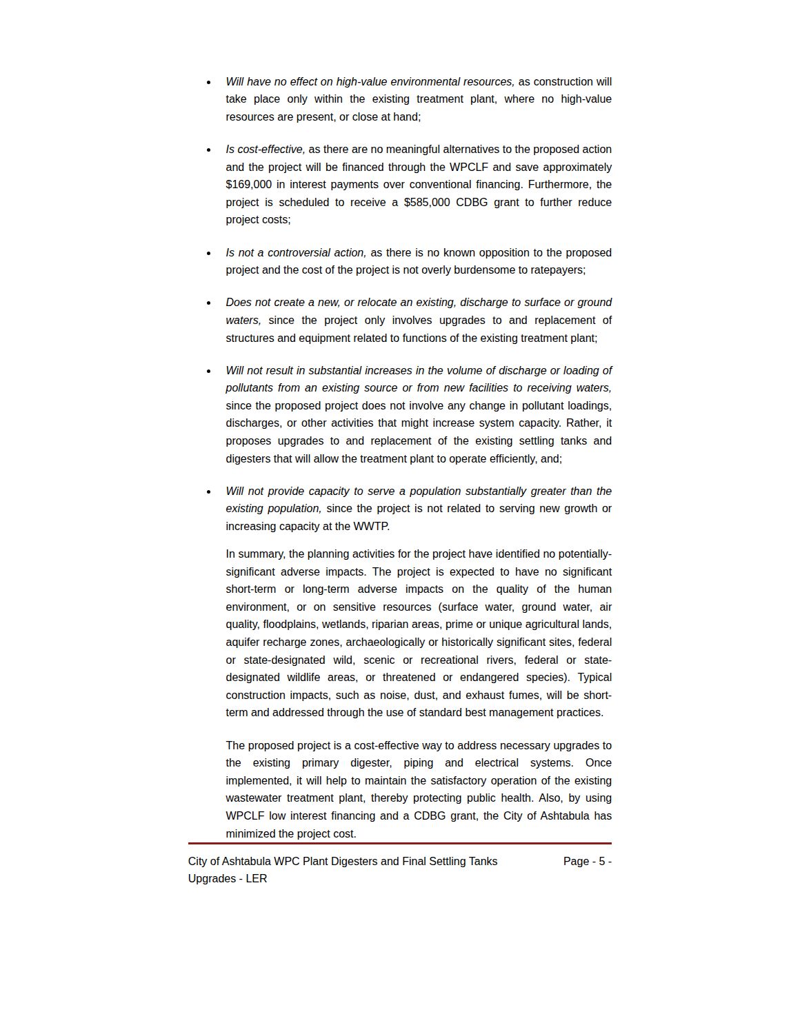Will have no effect on high-value environmental resources, as construction will take place only within the existing treatment plant, where no high-value resources are present, or close at hand;
Is cost-effective, as there are no meaningful alternatives to the proposed action and the project will be financed through the WPCLF and save approximately $169,000 in interest payments over conventional financing. Furthermore, the project is scheduled to receive a $585,000 CDBG grant to further reduce project costs;
Is not a controversial action, as there is no known opposition to the proposed project and the cost of the project is not overly burdensome to ratepayers;
Does not create a new, or relocate an existing, discharge to surface or ground waters, since the project only involves upgrades to and replacement of structures and equipment related to functions of the existing treatment plant;
Will not result in substantial increases in the volume of discharge or loading of pollutants from an existing source or from new facilities to receiving waters, since the proposed project does not involve any change in pollutant loadings, discharges, or other activities that might increase system capacity. Rather, it proposes upgrades to and replacement of the existing settling tanks and digesters that will allow the treatment plant to operate efficiently, and;
Will not provide capacity to serve a population substantially greater than the existing population, since the project is not related to serving new growth or increasing capacity at the WWTP.
In summary, the planning activities for the project have identified no potentially-significant adverse impacts. The project is expected to have no significant short-term or long-term adverse impacts on the quality of the human environment, or on sensitive resources (surface water, ground water, air quality, floodplains, wetlands, riparian areas, prime or unique agricultural lands, aquifer recharge zones, archaeologically or historically significant sites, federal or state-designated wild, scenic or recreational rivers, federal or state-designated wildlife areas, or threatened or endangered species). Typical construction impacts, such as noise, dust, and exhaust fumes, will be short-term and addressed through the use of standard best management practices.
The proposed project is a cost-effective way to address necessary upgrades to the existing primary digester, piping and electrical systems. Once implemented, it will help to maintain the satisfactory operation of the existing wastewater treatment plant, thereby protecting public health. Also, by using WPCLF low interest financing and a CDBG grant, the City of Ashtabula has minimized the project cost.
City of Ashtabula WPC Plant Digesters and Final Settling Tanks Upgrades - LER
Page - 5 -